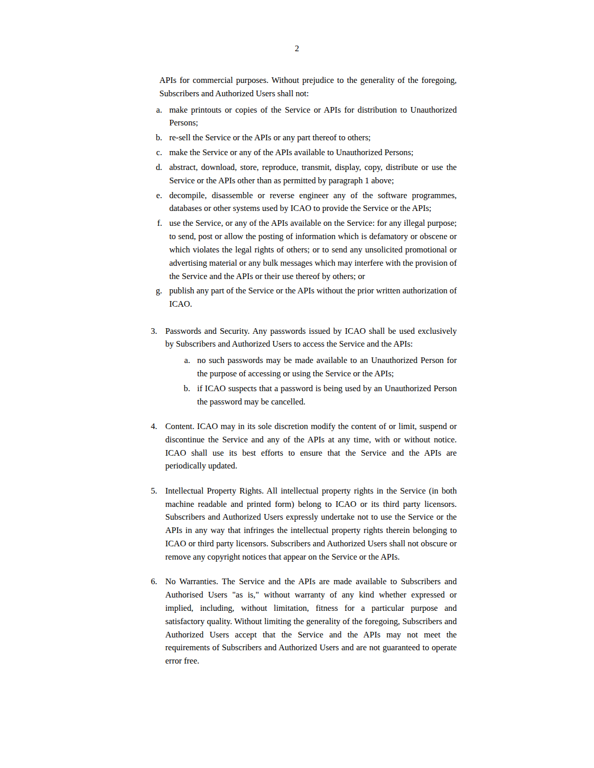2
APIs for commercial purposes. Without prejudice to the generality of the foregoing, Subscribers and Authorized Users shall not:
make printouts or copies of the Service or APIs for distribution to Unauthorized Persons;
re-sell the Service or the APIs or any part thereof to others;
make the Service or any of the APIs available to Unauthorized Persons;
abstract, download, store, reproduce, transmit, display, copy, distribute or use the Service or the APIs other than as permitted by paragraph 1 above;
decompile, disassemble or reverse engineer any of the software programmes, databases or other systems used by ICAO to provide the Service or the APIs;
use the Service, or any of the APIs available on the Service: for any illegal purpose; to send, post or allow the posting of information which is defamatory or obscene or which violates the legal rights of others; or to send any unsolicited promotional or advertising material or any bulk messages which may interfere with the provision of the Service and the APIs or their use thereof by others; or
publish any part of the Service or the APIs without the prior written authorization of ICAO.
Passwords and Security. Any passwords issued by ICAO shall be used exclusively by Subscribers and Authorized Users to access the Service and the APIs:
no such passwords may be made available to an Unauthorized Person for the purpose of accessing or using the Service or the APIs;
if ICAO suspects that a password is being used by an Unauthorized Person the password may be cancelled.
Content. ICAO may in its sole discretion modify the content of or limit, suspend or discontinue the Service and any of the APIs at any time, with or without notice. ICAO shall use its best efforts to ensure that the Service and the APIs are periodically updated.
Intellectual Property Rights. All intellectual property rights in the Service (in both machine readable and printed form) belong to ICAO or its third party licensors. Subscribers and Authorized Users expressly undertake not to use the Service or the APIs in any way that infringes the intellectual property rights therein belonging to ICAO or third party licensors. Subscribers and Authorized Users shall not obscure or remove any copyright notices that appear on the Service or the APIs.
No Warranties. The Service and the APIs are made available to Subscribers and Authorised Users "as is," without warranty of any kind whether expressed or implied, including, without limitation, fitness for a particular purpose and satisfactory quality. Without limiting the generality of the foregoing, Subscribers and Authorized Users accept that the Service and the APIs may not meet the requirements of Subscribers and Authorized Users and are not guaranteed to operate error free.